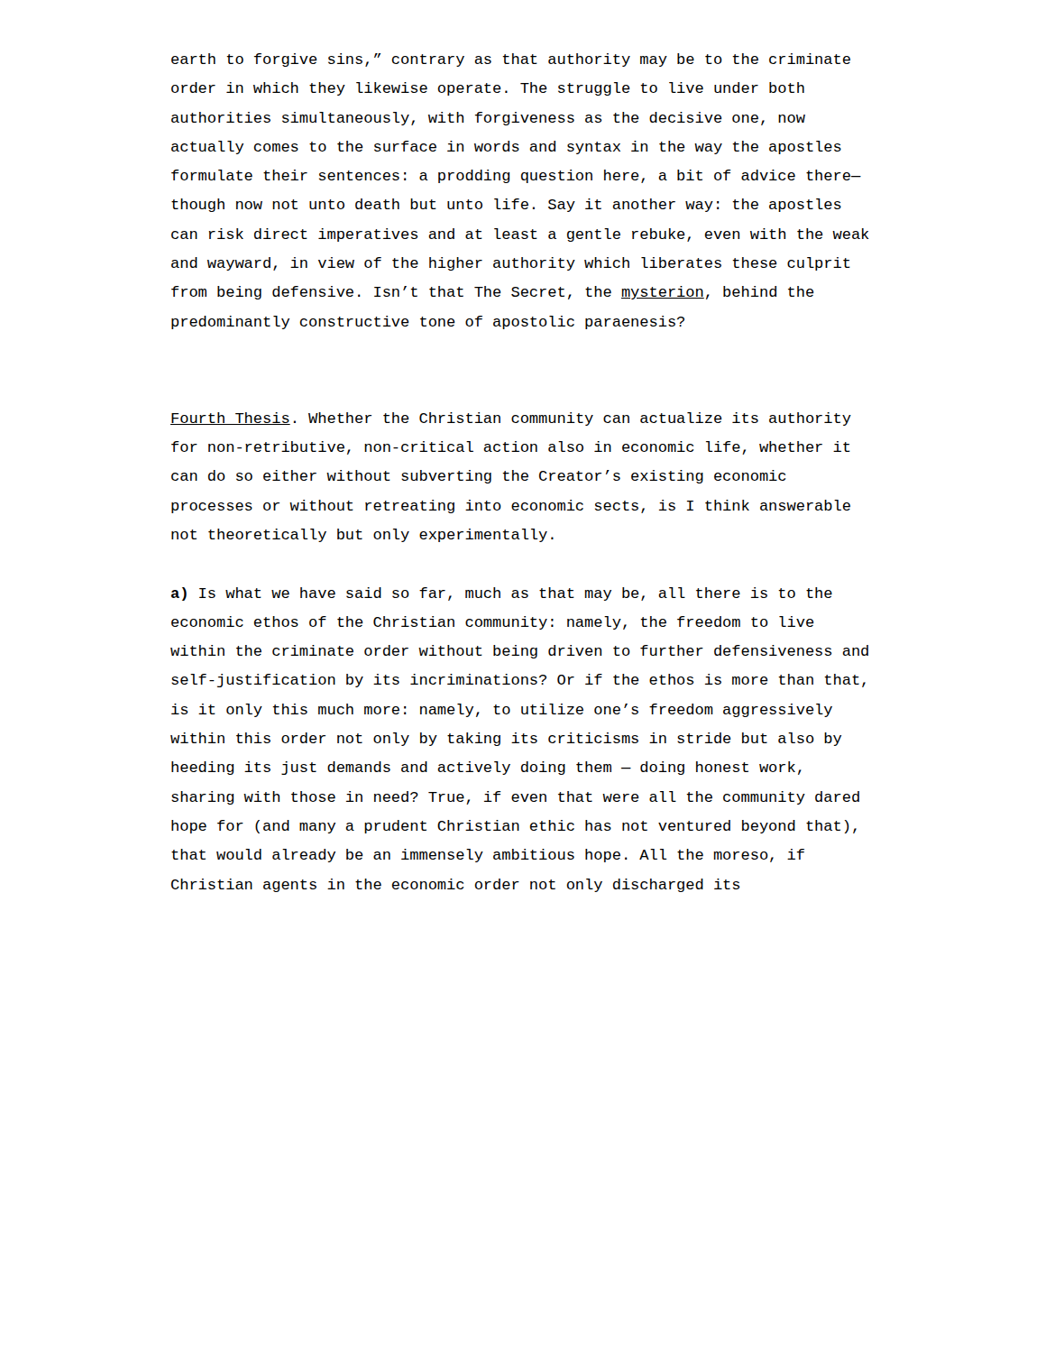earth to forgive sins,” contrary as that authority may be to the criminate order in which they likewise operate. The struggle to live under both authorities simultaneously, with forgiveness as the decisive one, now actually comes to the surface in words and syntax in the way the apostles formulate their sentences: a prodding question here, a bit of advice there—though now not unto death but unto life. Say it another way: the apostles can risk direct imperatives and at least a gentle rebuke, even with the weak and wayward, in view of the higher authority which liberates these culprit from being defensive. Isn’t that The Secret, the mysterion, behind the predominantly constructive tone of apostolic paraenesis?
Fourth Thesis. Whether the Christian community can actualize its authority for non-retributive, non-critical action also in economic life, whether it can do so either without subverting the Creator’s existing economic processes or without retreating into economic sects, is I think answerable not theoretically but only experimentally.
a) Is what we have said so far, much as that may be, all there is to the economic ethos of the Christian community: namely, the freedom to live within the criminate order without being driven to further defensiveness and self-justification by its incriminations? Or if the ethos is more than that, is it only this much more: namely, to utilize one’s freedom aggressively within this order not only by taking its criticisms in stride but also by heeding its just demands and actively doing them — doing honest work, sharing with those in need? True, if even that were all the community dared hope for (and many a prudent Christian ethic has not ventured beyond that), that would already be an immensely ambitious hope. All the moreso, if Christian agents in the economic order not only discharged its